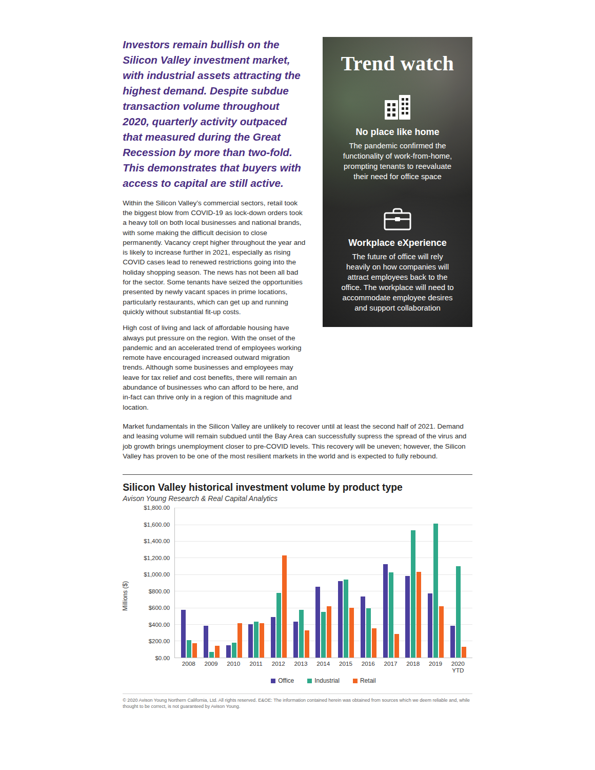Investors remain bullish on the Silicon Valley investment market, with industrial assets attracting the highest demand. Despite subdue transaction volume throughout 2020, quarterly activity outpaced that measured during the Great Recession by more than two-fold. This demonstrates that buyers with access to capital are still active.
Within the Silicon Valley’s commercial sectors, retail took the biggest blow from COVID-19 as lock-down orders took a heavy toll on both local businesses and national brands, with some making the difficult decision to close permanently. Vacancy crept higher throughout the year and is likely to increase further in 2021, especially as rising COVID cases lead to renewed restrictions going into the holiday shopping season. The news has not been all bad for the sector. Some tenants have seized the opportunities presented by newly vacant spaces in prime locations, particularly restaurants, which can get up and running quickly without substantial fit-up costs.
High cost of living and lack of affordable housing have always put pressure on the region. With the onset of the pandemic and an accelerated trend of employees working remote have encouraged increased outward migration trends. Although some businesses and employees may leave for tax relief and cost benefits, there will remain an abundance of businesses who can afford to be here, and in-fact can thrive only in a region of this magnitude and location.
Trend watch
No place like home
The pandemic confirmed the functionality of work-from-home, prompting tenants to reevaluate their need for office space
Workplace eXperience
The future of office will rely heavily on how companies will attract employees back to the office. The workplace will need to accommodate employee desires and support collaboration
Market fundamentals in the Silicon Valley are unlikely to recover until at least the second half of 2021. Demand and leasing volume will remain subdued until the Bay Area can successfully supress the spread of the virus and job growth brings unemployment closer to pre-COVID levels. This recovery will be uneven; however, the Silicon Valley has proven to be one of the most resilient markets in the world and is expected to fully rebound.
Silicon Valley historical investment volume by product type
Avison Young Research & Real Capital Analytics
Millions ($)
$1,800.00
$1,600.00
$1,400.00
$1,200.00
$1,000.00
$800.00
$600.00
$400.00
$200.00
$0.00
2008
2009
2010
2011
2012
2013
2014
2015
2016
2017
2018
2019
2020
YTD
Office
Industrial
Retail
© 2020 Avison Young Northern California, Ltd. All rights reserved. E&OE: The information contained herein was obtained from sources which we deem reliable and, while thought to be correct, is not guaranteed by Avison Young.